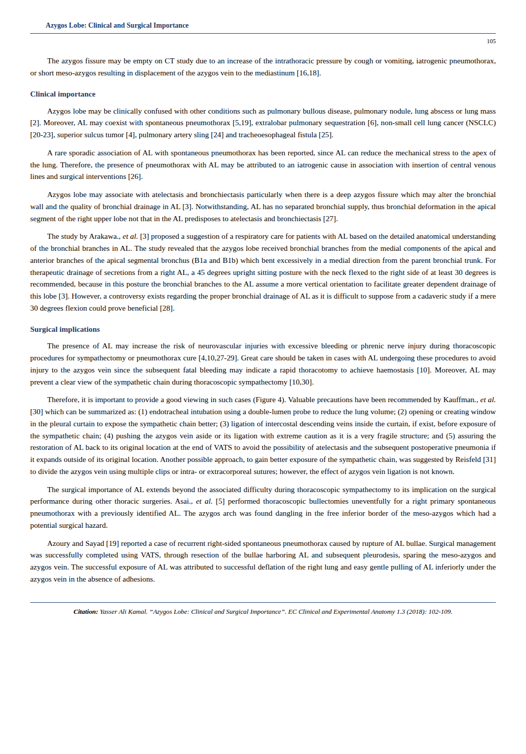Azygos Lobe: Clinical and Surgical Importance
105
The azygos fissure may be empty on CT study due to an increase of the intrathoracic pressure by cough or vomiting, iatrogenic pneumothorax, or short meso-azygos resulting in displacement of the azygos vein to the mediastinum [16,18].
Clinical importance
Azygos lobe may be clinically confused with other conditions such as pulmonary bullous disease, pulmonary nodule, lung abscess or lung mass [2]. Moreover, AL may coexist with spontaneous pneumothorax [5,19], extralobar pulmonary sequestration [6], non-small cell lung cancer (NSCLC) [20-23], superior sulcus tumor [4], pulmonary artery sling [24] and tracheoesophageal fistula [25].
A rare sporadic association of AL with spontaneous pneumothorax has been reported, since AL can reduce the mechanical stress to the apex of the lung. Therefore, the presence of pneumothorax with AL may be attributed to an iatrogenic cause in association with insertion of central venous lines and surgical interventions [26].
Azygos lobe may associate with atelectasis and bronchiectasis particularly when there is a deep azygos fissure which may alter the bronchial wall and the quality of bronchial drainage in AL [3]. Notwithstanding, AL has no separated bronchial supply, thus bronchial deformation in the apical segment of the right upper lobe not that in the AL predisposes to atelectasis and bronchiectasis [27].
The study by Arakawa., et al. [3] proposed a suggestion of a respiratory care for patients with AL based on the detailed anatomical understanding of the bronchial branches in AL. The study revealed that the azygos lobe received bronchial branches from the medial components of the apical and anterior branches of the apical segmental bronchus (B1a and B1b) which bent excessively in a medial direction from the parent bronchial trunk. For therapeutic drainage of secretions from a right AL, a 45 degrees upright sitting posture with the neck flexed to the right side of at least 30 degrees is recommended, because in this posture the bronchial branches to the AL assume a more vertical orientation to facilitate greater dependent drainage of this lobe [3]. However, a controversy exists regarding the proper bronchial drainage of AL as it is difficult to suppose from a cadaveric study if a mere 30 degrees flexion could prove beneficial [28].
Surgical implications
The presence of AL may increase the risk of neurovascular injuries with excessive bleeding or phrenic nerve injury during thoracoscopic procedures for sympathectomy or pneumothorax cure [4,10,27-29]. Great care should be taken in cases with AL undergoing these procedures to avoid injury to the azygos vein since the subsequent fatal bleeding may indicate a rapid thoracotomy to achieve haemostasis [10]. Moreover, AL may prevent a clear view of the sympathetic chain during thoracoscopic sympathectomy [10,30].
Therefore, it is important to provide a good viewing in such cases (Figure 4). Valuable precautions have been recommended by Kauffman., et al. [30] which can be summarized as: (1) endotracheal intubation using a double-lumen probe to reduce the lung volume; (2) opening or creating window in the pleural curtain to expose the sympathetic chain better; (3) ligation of intercostal descending veins inside the curtain, if exist, before exposure of the sympathetic chain; (4) pushing the azygos vein aside or its ligation with extreme caution as it is a very fragile structure; and (5) assuring the restoration of AL back to its original location at the end of VATS to avoid the possibility of atelectasis and the subsequent postoperative pneumonia if it expands outside of its original location. Another possible approach, to gain better exposure of the sympathetic chain, was suggested by Reisfeld [31] to divide the azygos vein using multiple clips or intra- or extracorporeal sutures; however, the effect of azygos vein ligation is not known.
The surgical importance of AL extends beyond the associated difficulty during thoracoscopic sympathectomy to its implication on the surgical performance during other thoracic surgeries. Asai., et al. [5] performed thoracoscopic bullectomies uneventfully for a right primary spontaneous pneumothorax with a previously identified AL. The azygos arch was found dangling in the free inferior border of the meso-azygos which had a potential surgical hazard.
Azoury and Sayad [19] reported a case of recurrent right-sided spontaneous pneumothorax caused by rupture of AL bullae. Surgical management was successfully completed using VATS, through resection of the bullae harboring AL and subsequent pleurodesis, sparing the meso-azygos and azygos vein. The successful exposure of AL was attributed to successful deflation of the right lung and easy gentle pulling of AL inferiorly under the azygos vein in the absence of adhesions.
Citation: Yasser Ali Kamal. “Azygos Lobe: Clinical and Surgical Importance”. EC Clinical and Experimental Anatomy 1.3 (2018): 102-109.